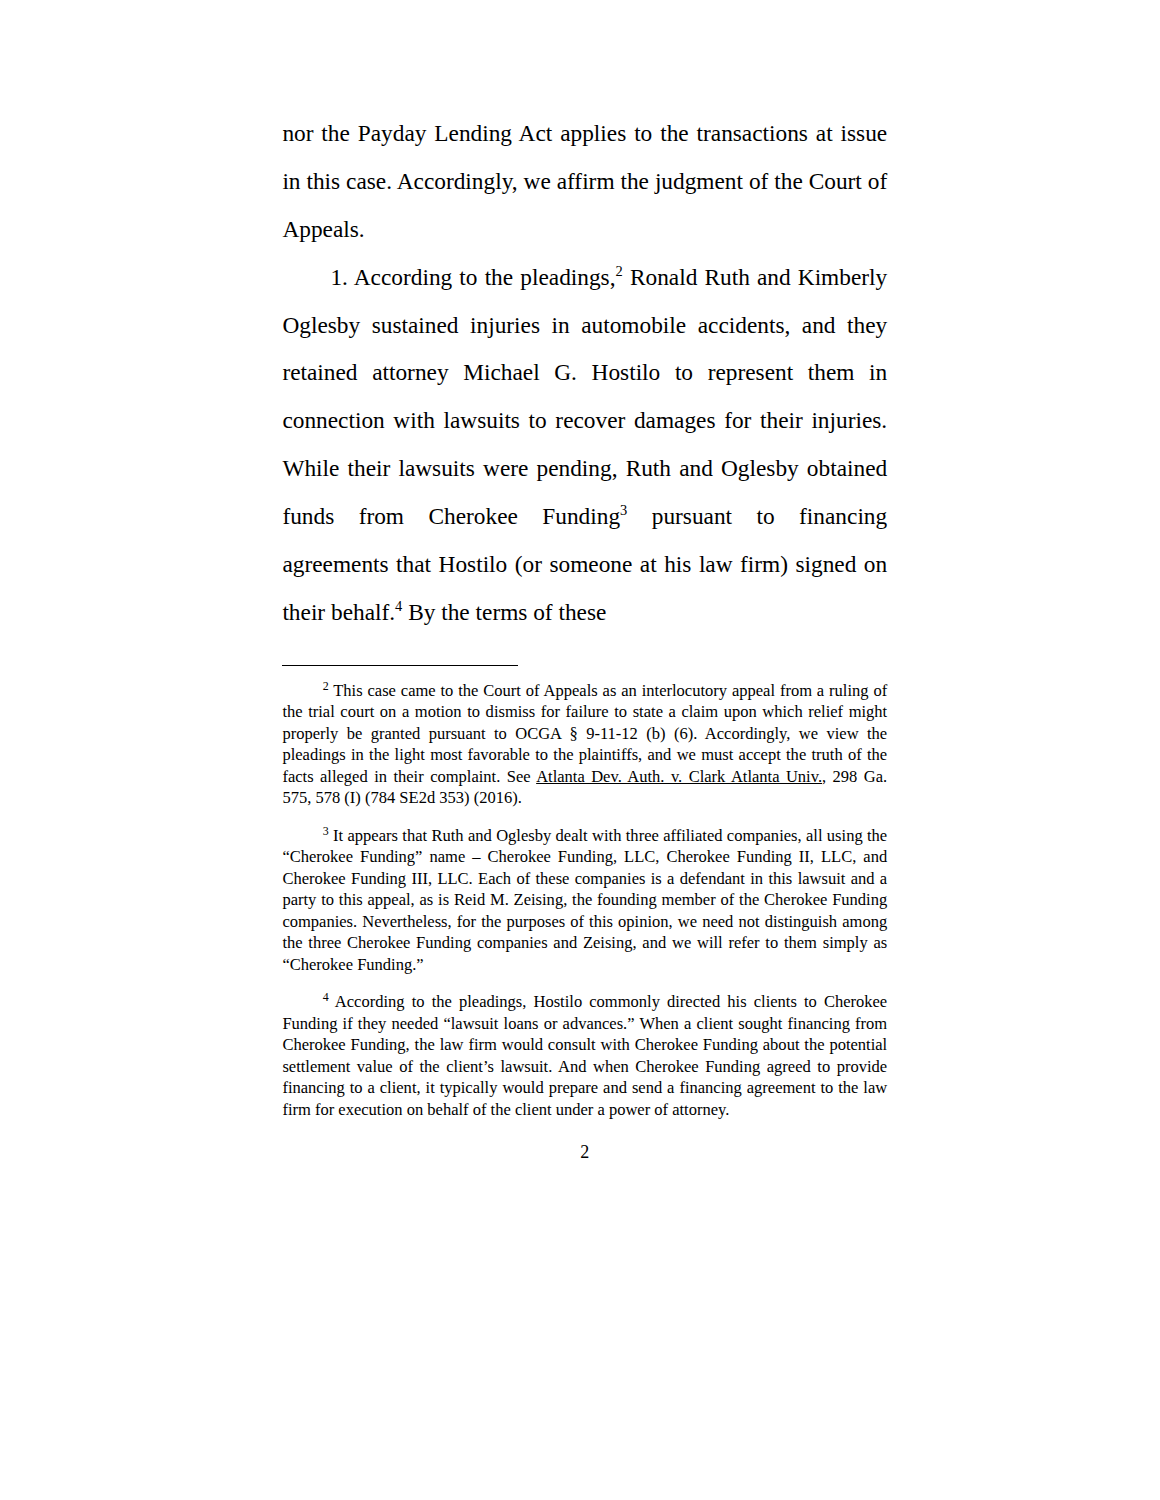nor the Payday Lending Act applies to the transactions at issue in this case. Accordingly, we affirm the judgment of the Court of Appeals.
1. According to the pleadings,2 Ronald Ruth and Kimberly Oglesby sustained injuries in automobile accidents, and they retained attorney Michael G. Hostilo to represent them in connection with lawsuits to recover damages for their injuries. While their lawsuits were pending, Ruth and Oglesby obtained funds from Cherokee Funding3 pursuant to financing agreements that Hostilo (or someone at his law firm) signed on their behalf.4 By the terms of these
2 This case came to the Court of Appeals as an interlocutory appeal from a ruling of the trial court on a motion to dismiss for failure to state a claim upon which relief might properly be granted pursuant to OCGA § 9-11-12 (b) (6). Accordingly, we view the pleadings in the light most favorable to the plaintiffs, and we must accept the truth of the facts alleged in their complaint. See Atlanta Dev. Auth. v. Clark Atlanta Univ., 298 Ga. 575, 578 (I) (784 SE2d 353) (2016).
3 It appears that Ruth and Oglesby dealt with three affiliated companies, all using the “Cherokee Funding” name – Cherokee Funding, LLC, Cherokee Funding II, LLC, and Cherokee Funding III, LLC. Each of these companies is a defendant in this lawsuit and a party to this appeal, as is Reid M. Zeising, the founding member of the Cherokee Funding companies. Nevertheless, for the purposes of this opinion, we need not distinguish among the three Cherokee Funding companies and Zeising, and we will refer to them simply as “Cherokee Funding.”
4 According to the pleadings, Hostilo commonly directed his clients to Cherokee Funding if they needed “lawsuit loans or advances.” When a client sought financing from Cherokee Funding, the law firm would consult with Cherokee Funding about the potential settlement value of the client’s lawsuit. And when Cherokee Funding agreed to provide financing to a client, it typically would prepare and send a financing agreement to the law firm for execution on behalf of the client under a power of attorney.
2